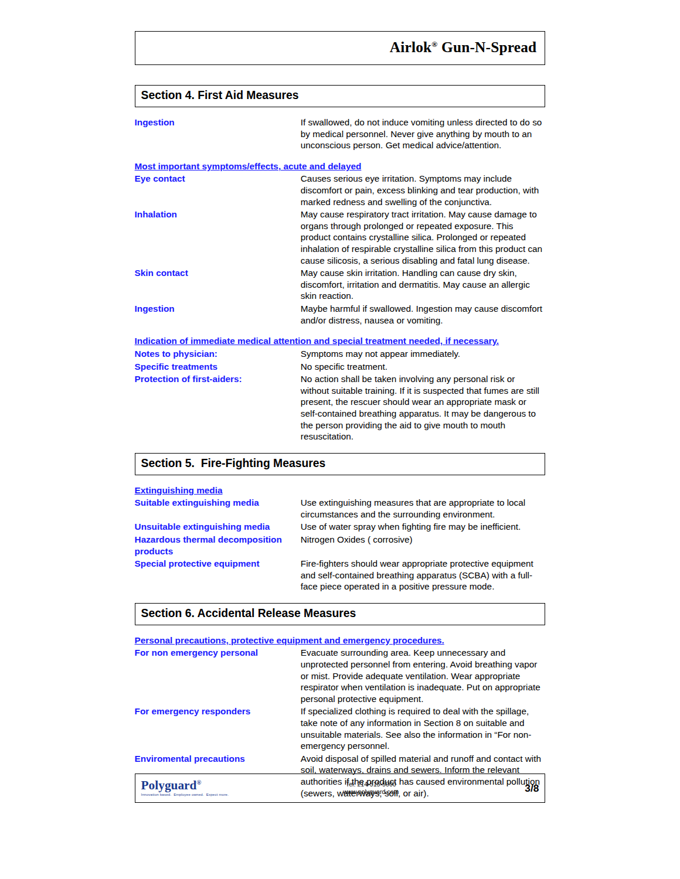Airlok® Gun-N-Spread
Section 4. First Aid Measures
| Ingestion | If swallowed, do not induce vomiting unless directed to do so by medical personnel. Never give anything by mouth to an unconscious person. Get medical advice/attention. |
Most important symptoms/effects, acute and delayed
| Eye contact | Causes serious eye irritation. Symptoms may include discomfort or pain, excess blinking and tear production, with marked redness and swelling of the conjunctiva. |
| Inhalation | May cause respiratory tract irritation. May cause damage to organs through prolonged or repeated exposure. This product contains crystalline silica. Prolonged or repeated inhalation of respirable crystalline silica from this product can cause silicosis, a serious disabling and fatal lung disease. |
| Skin contact | May cause skin irritation. Handling can cause dry skin, discomfort, irritation and dermatitis. May cause an allergic skin reaction. |
| Ingestion | Maybe harmful if swallowed. Ingestion may cause discomfort and/or distress, nausea or vomiting. |
Indication of immediate medical attention and special treatment needed, if necessary.
| Notes to physician: | Symptoms may not appear immediately. |
| Specific treatments | No specific treatment. |
| Protection of first-aiders: | No action shall be taken involving any personal risk or without suitable training. If it is suspected that fumes are still present, the rescuer should wear an appropriate mask or self-contained breathing apparatus. It may be dangerous to the person providing the aid to give mouth to mouth resuscitation. |
Section 5. Fire-Fighting Measures
Extinguishing media
| Suitable extinguishing media | Use extinguishing measures that are appropriate to local circumstances and the surrounding environment. |
| Unsuitable extinguishing media | Use of water spray when fighting fire may be inefficient. |
| Hazardous thermal decomposition products | Nitrogen Oxides ( corrosive) |
| Special protective equipment | Fire-fighters should wear appropriate protective equipment and self-contained breathing apparatus (SCBA) with a full-face piece operated in a positive pressure mode. |
Section 6. Accidental Release Measures
Personal precautions, protective equipment and emergency procedures.
| For non emergency personal | Evacuate surrounding area. Keep unnecessary and unprotected personnel from entering. Avoid breathing vapor or mist. Provide adequate ventilation. Wear appropriate respirator when ventilation is inadequate. Put on appropriate personal protective equipment. |
| For emergency responders | If specialized clothing is required to deal with the spillage, take note of any information in Section 8 on suitable and unsuitable materials. See also the information in “For non-emergency personnel. |
| Enviromental precautions | Avoid disposal of spilled material and runoff and contact with soil, waterways, drains and sewers. Inform the relevant authorities if the product has caused environmental pollution (sewers, waterways, soil, or air). |
Polyguard®
Innovation based. Employee owned. Expect more.
Tel: 214-515-5000
www.polyguard.com
3/8